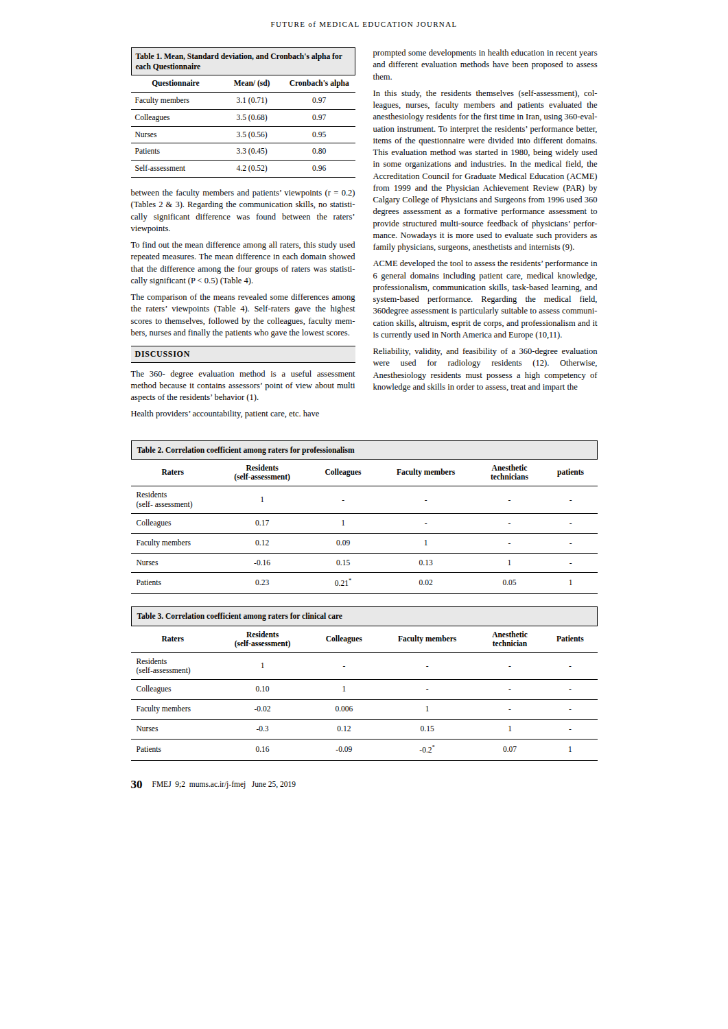FUTURE of MEDICAL EDUCATION JOURNAL
Table 1. Mean, Standard deviation, and Cronbach's alpha for each Questionnaire
| Questionnaire | Mean/ (sd) | Cronbach's alpha |
| --- | --- | --- |
| Faculty members | 3.1 (0.71) | 0.97 |
| Colleagues | 3.5 (0.68) | 0.97 |
| Nurses | 3.5 (0.56) | 0.95 |
| Patients | 3.3 (0.45) | 0.80 |
| Self-assessment | 4.2 (0.52) | 0.96 |
between the faculty members and patients’ viewpoints (r = 0.2) (Tables 2 & 3). Regarding the communication skills, no statistically significant difference was found between the raters’ viewpoints.
To find out the mean difference among all raters, this study used repeated measures. The mean difference in each domain showed that the difference among the four groups of raters was statistically significant (P < 0.5) (Table 4).
The comparison of the means revealed some differences among the raters’ viewpoints (Table 4). Self-raters gave the highest scores to themselves, followed by the colleagues, faculty members, nurses and finally the patients who gave the lowest scores.
DISCUSSION
The 360- degree evaluation method is a useful assessment method because it contains assessors’ point of view about multi aspects of the residents’ behavior (1).
Health providers’ accountability, patient care, etc. have
prompted some developments in health education in recent years and different evaluation methods have been proposed to assess them.
In this study, the residents themselves (self-assessment), colleagues, nurses, faculty members and patients evaluated the anesthesiology residents for the first time in Iran, using 360-evaluation instrument. To interpret the residents’ performance better, items of the questionnaire were divided into different domains. This evaluation method was started in 1980, being widely used in some organizations and industries. In the medical field, the Accreditation Council for Graduate Medical Education (ACME) from 1999 and the Physician Achievement Review (PAR) by Calgary College of Physicians and Surgeons from 1996 used 360 degrees assessment as a formative performance assessment to provide structured multi-source feedback of physicians’ performance. Nowadays it is more used to evaluate such providers as family physicians, surgeons, anesthetists and internists (9).
ACME developed the tool to assess the residents’ performance in 6 general domains including patient care, medical knowledge, professionalism, communication skills, task-based learning, and system-based performance. Regarding the medical field, 360degree assessment is particularly suitable to assess communication skills, altruism, esprit de corps, and professionalism and it is currently used in North America and Europe (10,11).
Reliability, validity, and feasibility of a 360-degree evaluation were used for radiology residents (12). Otherwise, Anesthesiology residents must possess a high competency of knowledge and skills in order to assess, treat and impart the
Table 2. Correlation coefficient among raters for professionalism
| Raters | Residents (self-assessment) | Colleagues | Faculty members | Anesthetic technicians | patients |
| --- | --- | --- | --- | --- | --- |
| Residents (self- assessment) | 1 | - | - | - | - |
| Colleagues | 0.17 | 1 | - | - | - |
| Faculty members | 0.12 | 0.09 | 1 | - | - |
| Nurses | -0.16 | 0.15 | 0.13 | 1 | - |
| Patients | 0.23 | 0.21 * | 0.02 | 0.05 | 1 |
Table 3. Correlation coefficient among raters for clinical care
| Raters | Residents (self-assessment) | Colleagues | Faculty members | Anesthetic technician | Patients |
| --- | --- | --- | --- | --- | --- |
| Residents (self-assessment) | 1 | - | - | - | - |
| Colleagues | 0.10 | 1 | - | - | - |
| Faculty members | -0.02 | 0.006 | 1 | - | - |
| Nurses | -0.3 | 0.12 | 0.15 | 1 | - |
| Patients | 0.16 | -0.09 | -0.2 * | 0.07 | 1 |
30
FMEJ 9;2 mums.ac.ir/j-fmej June 25, 2019